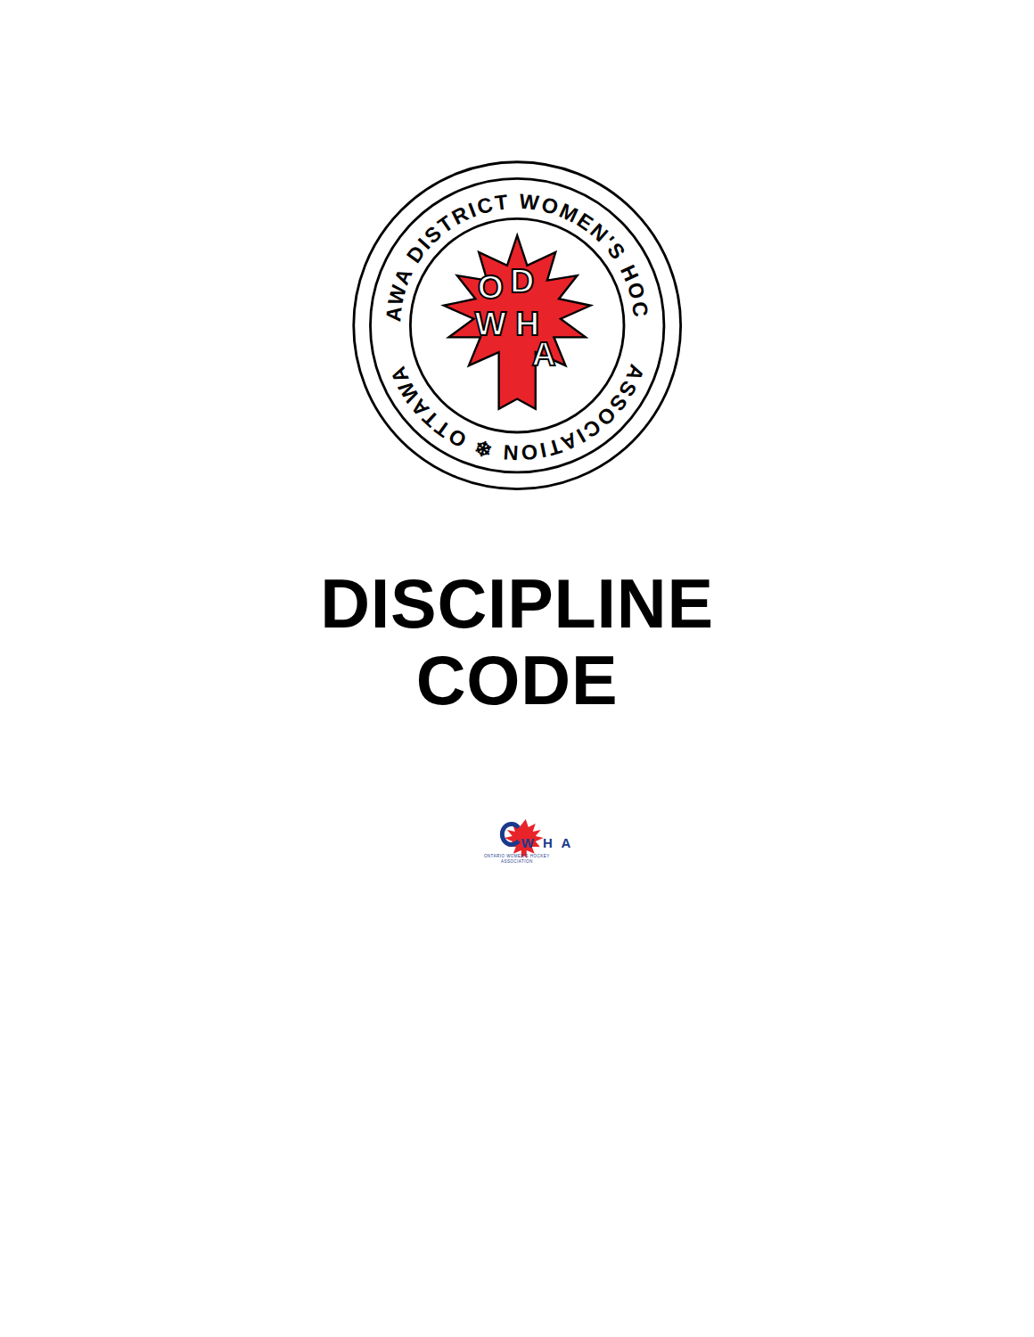OTTAWA DISTRICT WOMEN'S HOCKEY ASSOCIATION ❄ OTTAWA O D W H A
DISCIPLINE
CODE
W H A ONTARIO WOMEN'S HOCKEY ASSOCIATION